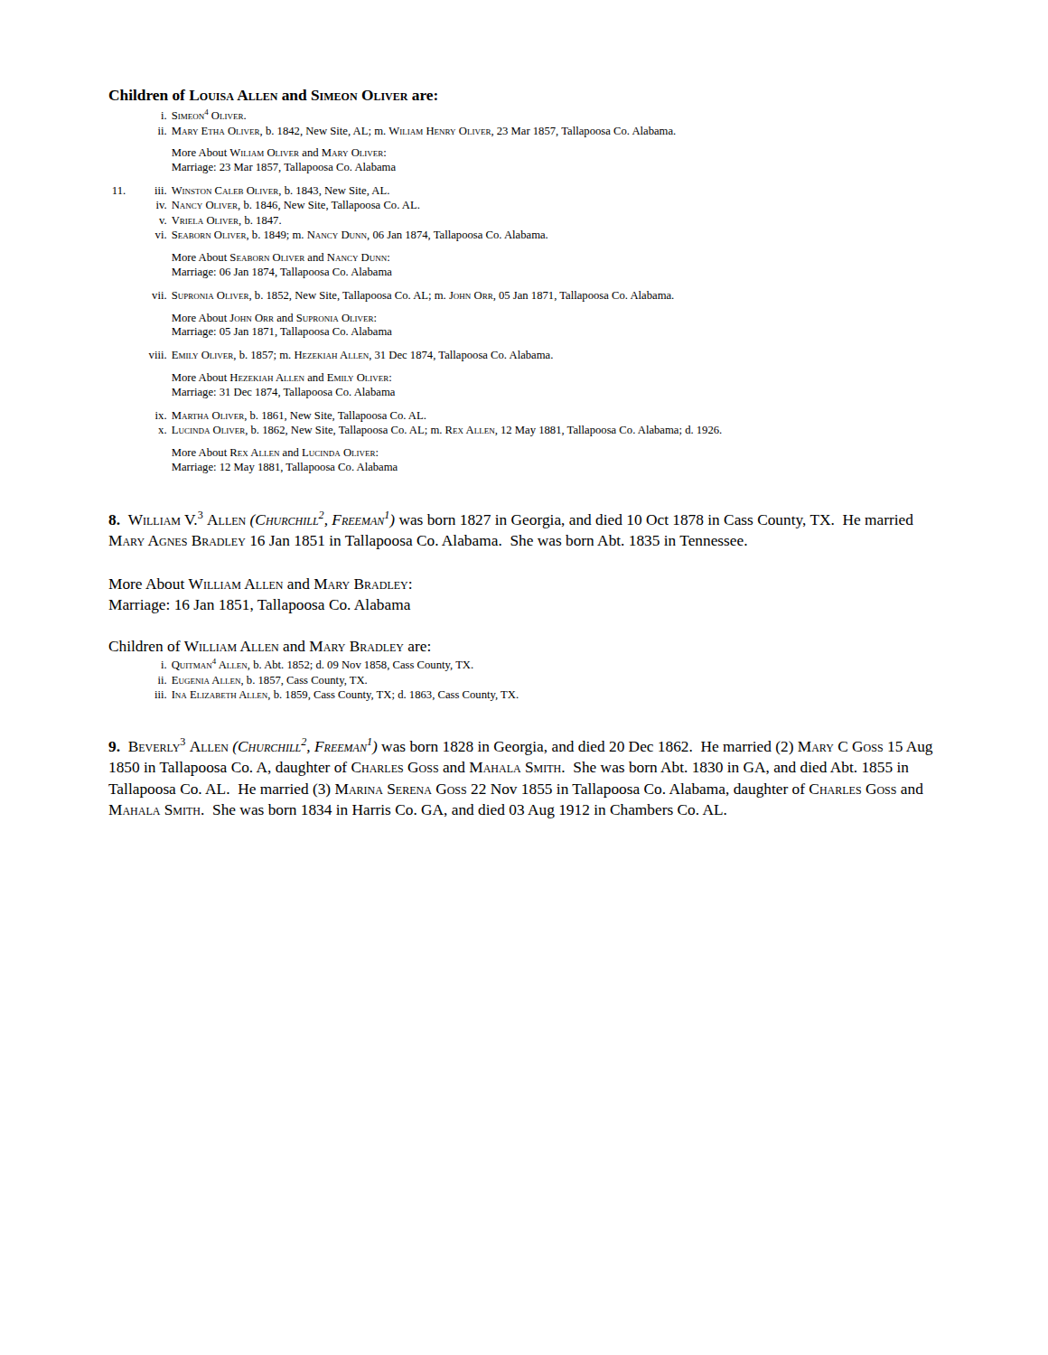Children of Louisa Allen and Simeon Oliver are:
i. Simeon4 Oliver.
ii. Mary Etha Oliver, b. 1842, New Site, AL; m. Wiliam Henry Oliver, 23 Mar 1857, Tallapoosa Co. Alabama.
More About Wiliam Oliver and Mary Oliver:
Marriage: 23 Mar 1857, Tallapoosa Co. Alabama
11. iii. Winston Caleb Oliver, b. 1843, New Site, AL.
iv. Nancy Oliver, b. 1846, New Site, Tallapoosa Co. AL.
v. Vriela Oliver, b. 1847.
vi. Seaborn Oliver, b. 1849; m. Nancy Dunn, 06 Jan 1874, Tallapoosa Co. Alabama.
More About Seaborn Oliver and Nancy Dunn:
Marriage: 06 Jan 1874, Tallapoosa Co. Alabama
vii. Supronia Oliver, b. 1852, New Site, Tallapoosa Co. AL; m. John Orr, 05 Jan 1871, Tallapoosa Co. Alabama.
More About John Orr and Supronia Oliver:
Marriage: 05 Jan 1871, Tallapoosa Co. Alabama
viii. Emily Oliver, b. 1857; m. Hezekiah Allen, 31 Dec 1874, Tallapoosa Co. Alabama.
More About Hezekiah Allen and Emily Oliver:
Marriage: 31 Dec 1874, Tallapoosa Co. Alabama
ix. Martha Oliver, b. 1861, New Site, Tallapoosa Co. AL.
x. Lucinda Oliver, b. 1862, New Site, Tallapoosa Co. AL; m. Rex Allen, 12 May 1881, Tallapoosa Co. Alabama; d. 1926.
More About Rex Allen and Lucinda Oliver:
Marriage: 12 May 1881, Tallapoosa Co. Alabama
8. William V.3 Allen (Churchill2, Freeman1) was born 1827 in Georgia, and died 10 Oct 1878 in Cass County, TX. He married Mary Agnes Bradley 16 Jan 1851 in Tallapoosa Co. Alabama. She was born Abt. 1835 in Tennessee.
More About William Allen and Mary Bradley:
Marriage: 16 Jan 1851, Tallapoosa Co. Alabama
Children of William Allen and Mary Bradley are:
i. Quitman4 Allen, b. Abt. 1852; d. 09 Nov 1858, Cass County, TX.
ii. Eugenia Allen, b. 1857, Cass County, TX.
iii. Ina Elizabeth Allen, b. 1859, Cass County, TX; d. 1863, Cass County, TX.
9. Beverly3 Allen (Churchill2, Freeman1) was born 1828 in Georgia, and died 20 Dec 1862. He married (2) Mary C Goss 15 Aug 1850 in Tallapoosa Co. A, daughter of Charles Goss and Mahala Smith. She was born Abt. 1830 in GA, and died Abt. 1855 in Tallapoosa Co. AL. He married (3) Marina Serena Goss 22 Nov 1855 in Tallapoosa Co. Alabama, daughter of Charles Goss and Mahala Smith. She was born 1834 in Harris Co. GA, and died 03 Aug 1912 in Chambers Co. AL.